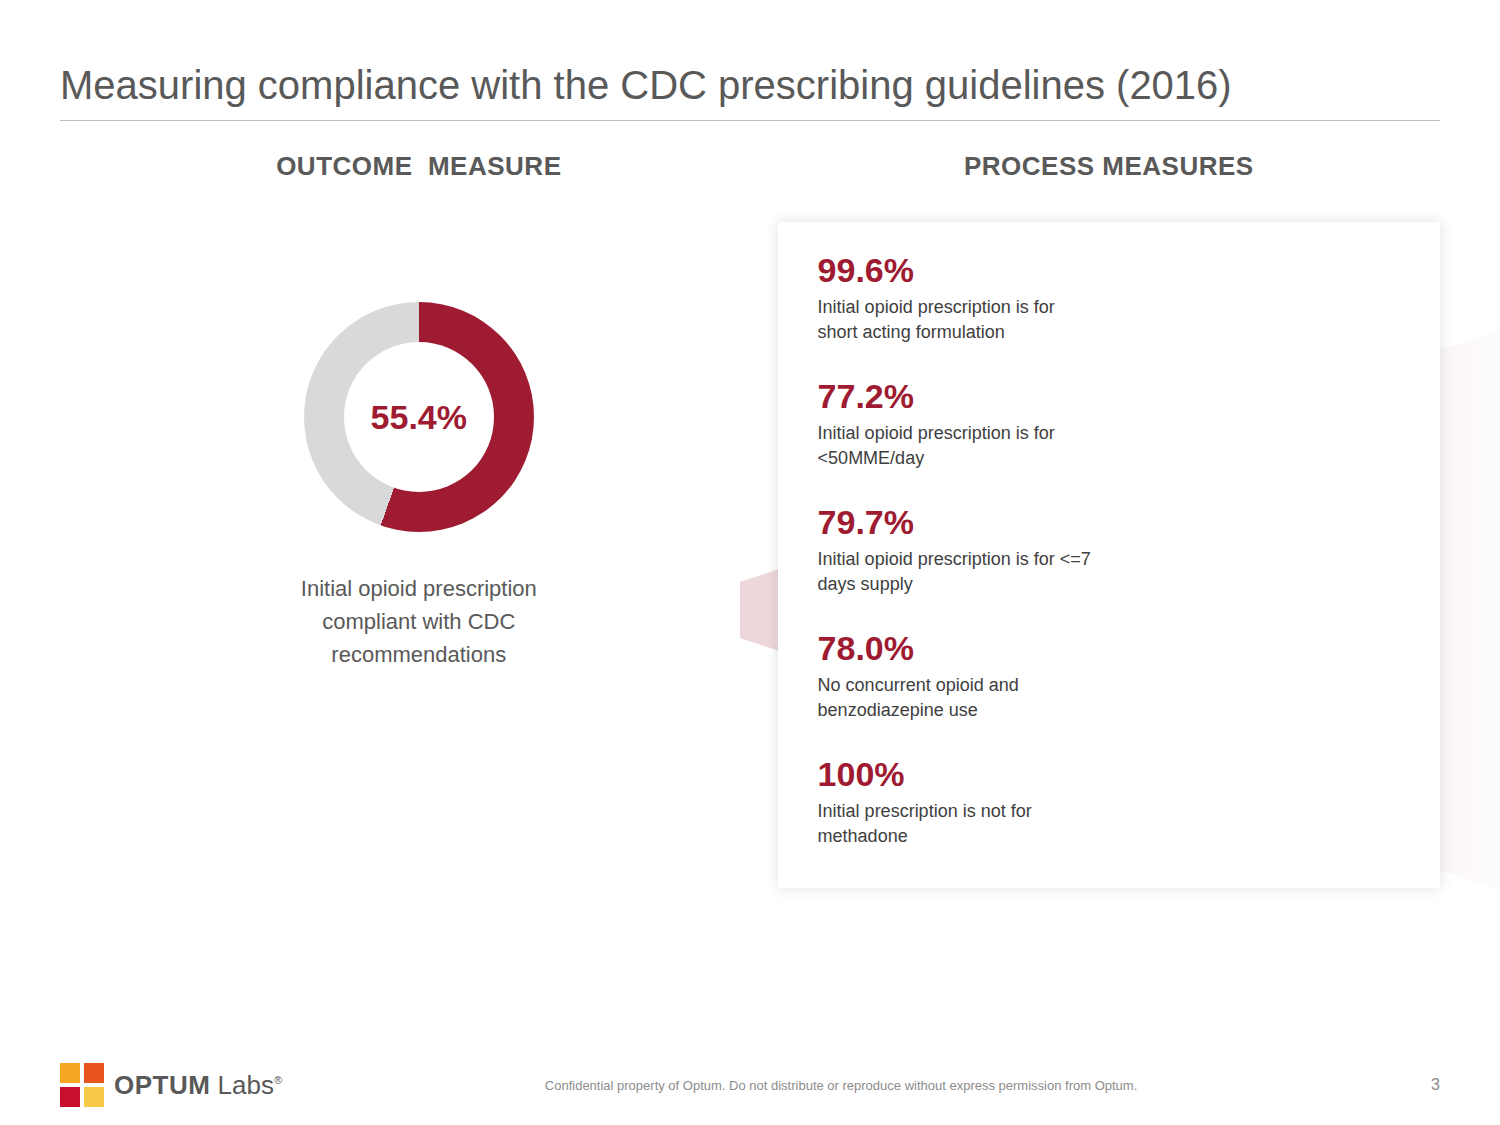Measuring compliance with the CDC prescribing guidelines (2016)
OUTCOME MEASURE
55.4%
Initial opioid prescription
compliant with CDC
recommendations
PROCESS MEASURES
99.6%
Initial opioid prescription is for short acting formulation
77.2%
Initial opioid prescription is for <50MME/day
79.7%
Initial opioid prescription is for <=7 days supply
78.0%
No concurrent opioid and benzodiazepine use
100%
Initial prescription is not for methadone
OPTUM Labs®
Confidential property of Optum. Do not distribute or reproduce without express permission from Optum.
3